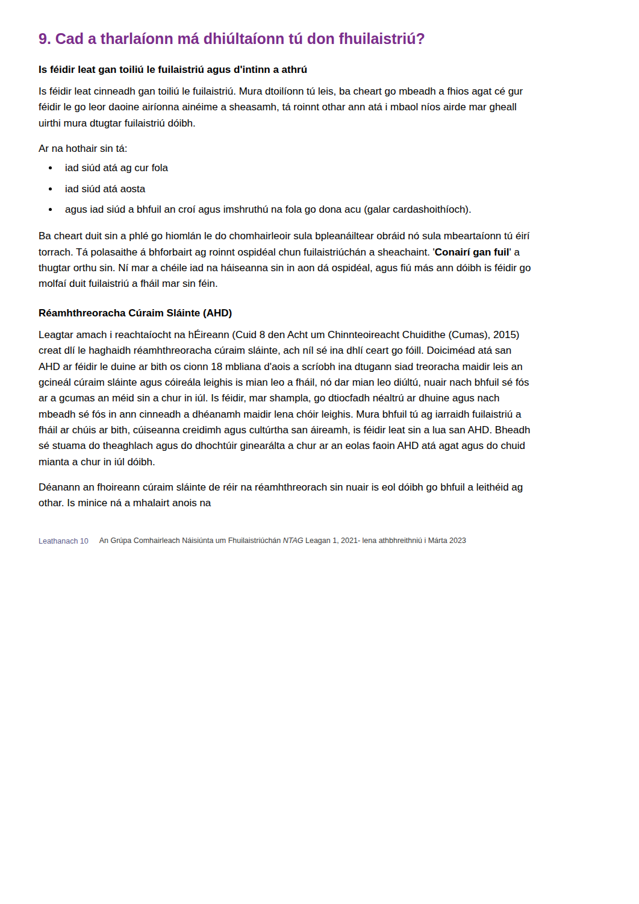9. Cad a tharlaíonn má dhiúltaíonn tú don fhuilaistriú?
Is féidir leat gan toiliú le fuilaistriú agus d'intinn a athrú
Is féidir leat cinneadh gan toiliú le fuilaistriú. Mura dtoilíonn tú leis, ba cheart go mbeadh a fhios agat cé gur féidir le go leor daoine airíonna ainéime a sheasamh, tá roinnt othar ann atá i mbaol níos airde mar gheall uirthi mura dtugtar fuilaistriú dóibh.
Ar na hothair sin tá:
iad siúd atá ag cur fola
iad siúd atá aosta
agus iad siúd a bhfuil an croí agus imshruthú na fola go dona acu (galar cardashoithíoch).
Ba cheart duit sin a phlé go hiomlán le do chomhairleoir sula bpleanáiltear obráid nó sula mbeartaíonn tú éirí torrach. Tá polasaithe á bhforbairt ag roinnt ospidéal chun fuilaistriúchán a sheachaint. 'Conairí gan fuil' a thugtar orthu sin. Ní mar a chéile iad na háiseanna sin in aon dá ospidéal, agus fiú más ann dóibh is féidir go molfaí duit fuilaistriú a fháil mar sin féin.
Réamhthreoracha Cúraim Sláinte (AHD)
Leagtar amach i reachtaíocht na hÉireann (Cuid 8 den Acht um Chinnteoireacht Chuidithe (Cumas), 2015) creat dlí le haghaidh réamhthreoracha cúraim sláinte, ach níl sé ina dhlí ceart go fóill. Doiciméad atá san AHD ar féidir le duine ar bith os cionn 18 mbliana d'aois a scríobh ina dtugann siad treoracha maidir leis an gcineál cúraim sláinte agus cóireála leighis is mian leo a fháil, nó dar mian leo diúltú, nuair nach bhfuil sé fós ar a gcumas an méid sin a chur in iúl. Is féidir, mar shampla, go dtiocfadh néaltrú ar dhuine agus nach mbeadh sé fós in ann cinneadh a dhéanamh maidir lena chóir leighis. Mura bhfuil tú ag iarraidh fuilaistriú a fháil ar chúis ar bith, cúiseanna creidimh agus cultúrtha san áireamh, is féidir leat sin a lua san AHD. Bheadh sé stuama do theaghlach agus do dhochtúir ginearálta a chur ar an eolas faoin AHD atá agat agus do chuid mianta a chur in iúl dóibh.
Déanann an fhoireann cúraim sláinte de réir na réamhthreorach sin nuair is eol dóibh go bhfuil a leithéid ag othar. Is minice ná a mhalairt anois na
Leathanach 10 An Grúpa Comhairleach Náisiúnta um Fhuilaistriúchán NTAG Leagan 1, 2021- lena athbhreithniú i Márta 2023